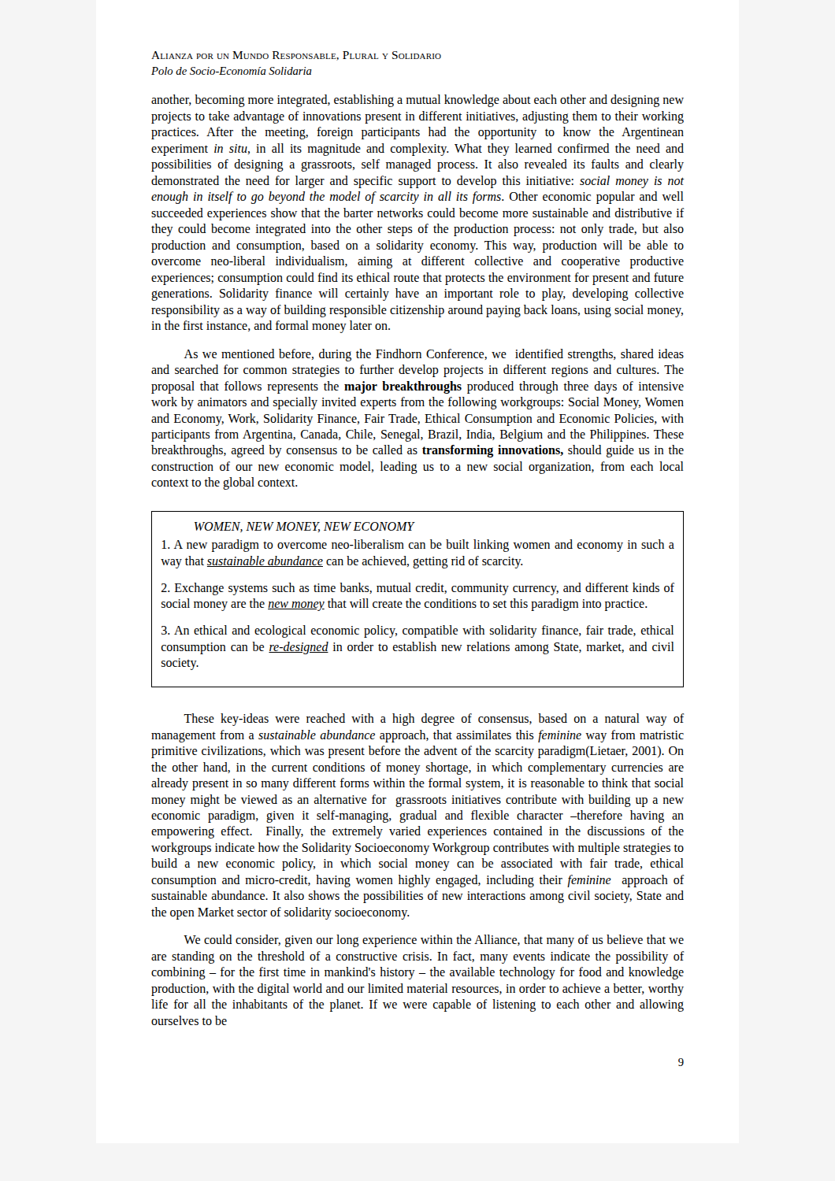Alianza por un Mundo Responsable, Plural y Solidario
Polo de Socio-Economía Solidaria
another, becoming more integrated, establishing a mutual knowledge about each other and designing new projects to take advantage of innovations present in different initiatives, adjusting them to their working practices. After the meeting, foreign participants had the opportunity to know the Argentinean experiment in situ, in all its magnitude and complexity. What they learned confirmed the need and possibilities of designing a grassroots, self managed process. It also revealed its faults and clearly demonstrated the need for larger and specific support to develop this initiative: social money is not enough in itself to go beyond the model of scarcity in all its forms. Other economic popular and well succeeded experiences show that the barter networks could become more sustainable and distributive if they could become integrated into the other steps of the production process: not only trade, but also production and consumption, based on a solidarity economy. This way, production will be able to overcome neo-liberal individualism, aiming at different collective and cooperative productive experiences; consumption could find its ethical route that protects the environment for present and future generations. Solidarity finance will certainly have an important role to play, developing collective responsibility as a way of building responsible citizenship around paying back loans, using social money, in the first instance, and formal money later on.
As we mentioned before, during the Findhorn Conference, we identified strengths, shared ideas and searched for common strategies to further develop projects in different regions and cultures. The proposal that follows represents the major breakthroughs produced through three days of intensive work by animators and specially invited experts from the following workgroups: Social Money, Women and Economy, Work, Solidarity Finance, Fair Trade, Ethical Consumption and Economic Policies, with participants from Argentina, Canada, Chile, Senegal, Brazil, India, Belgium and the Philippines. These breakthroughs, agreed by consensus to be called as transforming innovations, should guide us in the construction of our new economic model, leading us to a new social organization, from each local context to the global context.
WOMEN, NEW MONEY, NEW ECONOMY
1. A new paradigm to overcome neo-liberalism can be built linking women and economy in such a way that sustainable abundance can be achieved, getting rid of scarcity.
2. Exchange systems such as time banks, mutual credit, community currency, and different kinds of social money are the new money that will create the conditions to set this paradigm into practice.
3. An ethical and ecological economic policy, compatible with solidarity finance, fair trade, ethical consumption can be re-designed in order to establish new relations among State, market, and civil society.
These key-ideas were reached with a high degree of consensus, based on a natural way of management from a sustainable abundance approach, that assimilates this feminine way from matristic primitive civilizations, which was present before the advent of the scarcity paradigm(Lietaer, 2001). On the other hand, in the current conditions of money shortage, in which complementary currencies are already present in so many different forms within the formal system, it is reasonable to think that social money might be viewed as an alternative for grassroots initiatives contribute with building up a new economic paradigm, given it self-managing, gradual and flexible character –therefore having an empowering effect. Finally, the extremely varied experiences contained in the discussions of the workgroups indicate how the Solidarity Socioeconomy Workgroup contributes with multiple strategies to build a new economic policy, in which social money can be associated with fair trade, ethical consumption and micro-credit, having women highly engaged, including their feminine approach of sustainable abundance. It also shows the possibilities of new interactions among civil society, State and the open Market sector of solidarity socioeconomy.
We could consider, given our long experience within the Alliance, that many of us believe that we are standing on the threshold of a constructive crisis. In fact, many events indicate the possibility of combining – for the first time in mankind's history – the available technology for food and knowledge production, with the digital world and our limited material resources, in order to achieve a better, worthy life for all the inhabitants of the planet. If we were capable of listening to each other and allowing ourselves to be
9